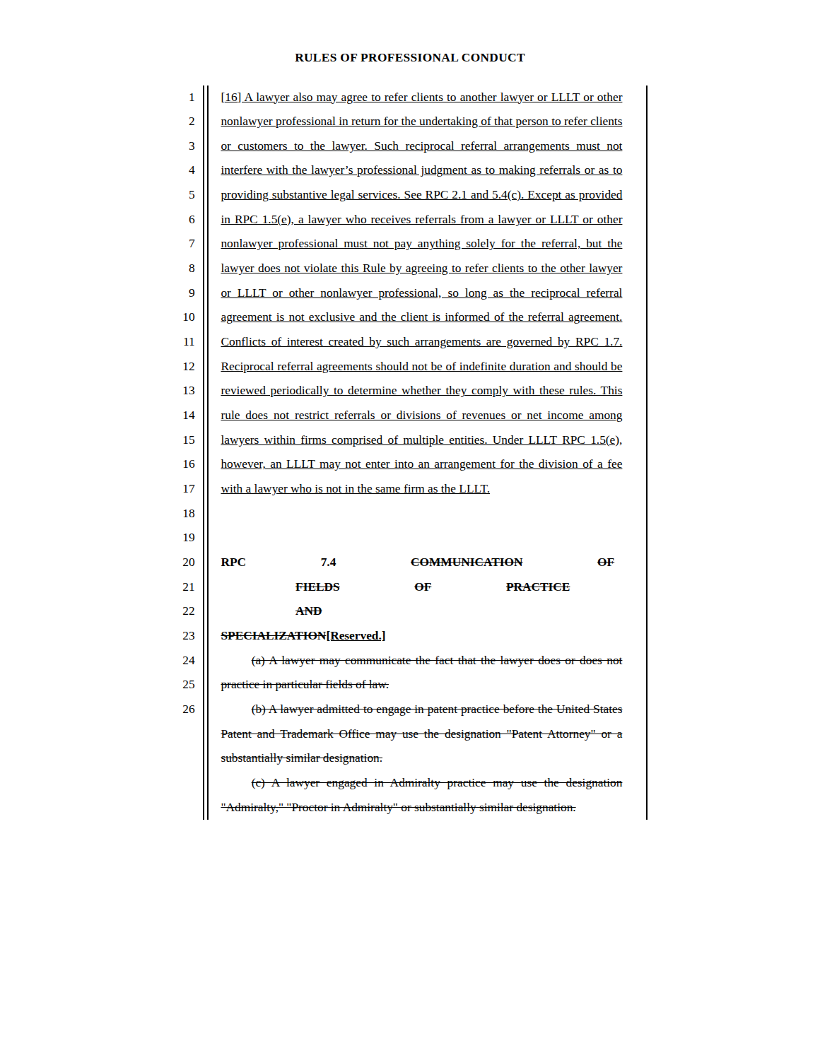RULES OF PROFESSIONAL CONDUCT
1
2
3
4
5
6
7
8
9
10
11
12
13
14
15
16
17
18
19
20
21
22
23
24
25
26
[16] A lawyer also may agree to refer clients to another lawyer or LLLT or other nonlawyer professional in return for the undertaking of that person to refer clients or customers to the lawyer. Such reciprocal referral arrangements must not interfere with the lawyer’s professional judgment as to making referrals or as to providing substantive legal services. See RPC 2.1 and 5.4(c). Except as provided in RPC 1.5(e), a lawyer who receives referrals from a lawyer or LLLT or other nonlawyer professional must not pay anything solely for the referral, but the lawyer does not violate this Rule by agreeing to refer clients to the other lawyer or LLLT or other nonlawyer professional, so long as the reciprocal referral agreement is not exclusive and the client is informed of the referral agreement. Conflicts of interest created by such arrangements are governed by RPC 1.7. Reciprocal referral agreements should not be of indefinite duration and should be reviewed periodically to determine whether they comply with these rules. This rule does not restrict referrals or divisions of revenues or net income among lawyers within firms comprised of multiple entities. Under LLLT RPC 1.5(e), however, an LLLT may not enter into an arrangement for the division of a fee with a lawyer who is not in the same firm as the LLLT.
RPC 7.4 COMMUNICATION OF FIELDS OF PRACTICE AND
SPECIALIZATION[Reserved.]
(a) A lawyer may communicate the fact that the lawyer does or does not practice in particular fields of law.
(b) A lawyer admitted to engage in patent practice before the United States Patent and Trademark Office may use the designation "Patent Attorney" or a substantially similar designation.
(c) A lawyer engaged in Admiralty practice may use the designation "Admiralty," "Proctor in Admiralty" or substantially similar designation.